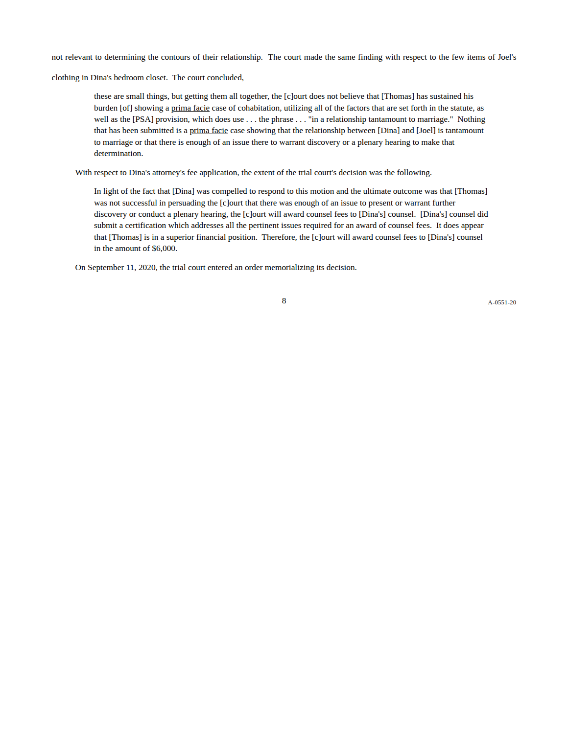not relevant to determining the contours of their relationship. The court made the same finding with respect to the few items of Joel's clothing in Dina's bedroom closet. The court concluded,
these are small things, but getting them all together, the [c]ourt does not believe that [Thomas] has sustained his burden [of] showing a prima facie case of cohabitation, utilizing all of the factors that are set forth in the statute, as well as the [PSA] provision, which does use . . . the phrase . . . "in a relationship tantamount to marriage." Nothing that has been submitted is a prima facie case showing that the relationship between [Dina] and [Joel] is tantamount to marriage or that there is enough of an issue there to warrant discovery or a plenary hearing to make that determination.
With respect to Dina's attorney's fee application, the extent of the trial court's decision was the following.
In light of the fact that [Dina] was compelled to respond to this motion and the ultimate outcome was that [Thomas] was not successful in persuading the [c]ourt that there was enough of an issue to present or warrant further discovery or conduct a plenary hearing, the [c]ourt will award counsel fees to [Dina's] counsel. [Dina's] counsel did submit a certification which addresses all the pertinent issues required for an award of counsel fees. It does appear that [Thomas] is in a superior financial position. Therefore, the [c]ourt will award counsel fees to [Dina's] counsel in the amount of $6,000.
On September 11, 2020, the trial court entered an order memorializing its decision.
8
A-0551-20